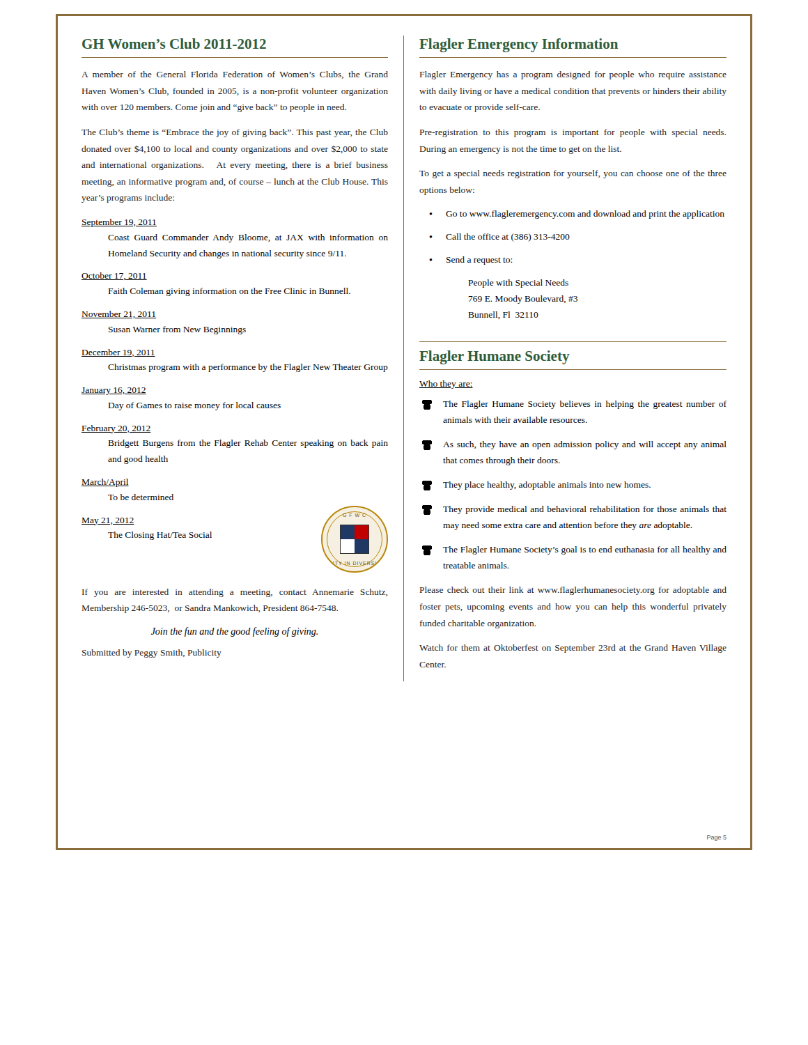GH Women’s Club 2011-2012
A member of the General Florida Federation of Women’s Clubs, the Grand Haven Women’s Club, founded in 2005, is a non-profit volunteer organization with over 120 members. Come join and “give back” to people in need.
The Club’s theme is “Embrace the joy of giving back”. This past year, the Club donated over $4,100 to local and county organizations and over $2,000 to state and international organizations. At every meeting, there is a brief business meeting, an informative program and, of course – lunch at the Club House. This year’s programs include:
September 19, 2011
Coast Guard Commander Andy Bloome, at JAX with information on Homeland Security and changes in national security since 9/11.
October 17, 2011
Faith Coleman giving information on the Free Clinic in Bunnell.
November 21, 2011
Susan Warner from New Beginnings
December 19, 2011
Christmas program with a performance by the Flagler New Theater Group
January 16, 2012
Day of Games to raise money for local causes
February 20, 2012
Bridgett Burgens from the Flagler Rehab Center speaking on back pain and good health
March/April
To be determined
G F W C
UNITY IN DIVERSITY
May 21, 2012
The Closing Hat/Tea Social
If you are interested in attending a meeting, contact Annemarie Schutz, Membership 246-5023, or Sandra Mankowich, President 864-7548.
Join the fun and the good feeling of giving.
Submitted by Peggy Smith, Publicity
Flagler Emergency Information
Flagler Emergency has a program designed for people who require assistance with daily living or have a medical condition that prevents or hinders their ability to evacuate or provide self-care.
Pre-registration to this program is important for people with special needs. During an emergency is not the time to get on the list.
To get a special needs registration for yourself, you can choose one of the three options below:
Go to www.flagleremergency.com and download and print the application
Call the office at (386) 313-4200
Send a request to:
People with Special Needs
769 E. Moody Boulevard, #3
Bunnell, Fl 32110
Flagler Humane Society
Who they are:
The Flagler Humane Society believes in helping the greatest number of animals with their available resources.
As such, they have an open admission policy and will accept any animal that comes through their doors.
They place healthy, adoptable animals into new homes.
They provide medical and behavioral rehabilitation for those animals that may need some extra care and attention before they are adoptable.
The Flagler Humane Society’s goal is to end euthanasia for all healthy and treatable animals.
Please check out their link at www.flaglerhumanesociety.org for adoptable and foster pets, upcoming events and how you can help this wonderful privately funded charitable organization.
Watch for them at Oktoberfest on September 23rd at the Grand Haven Village Center.
Page 5